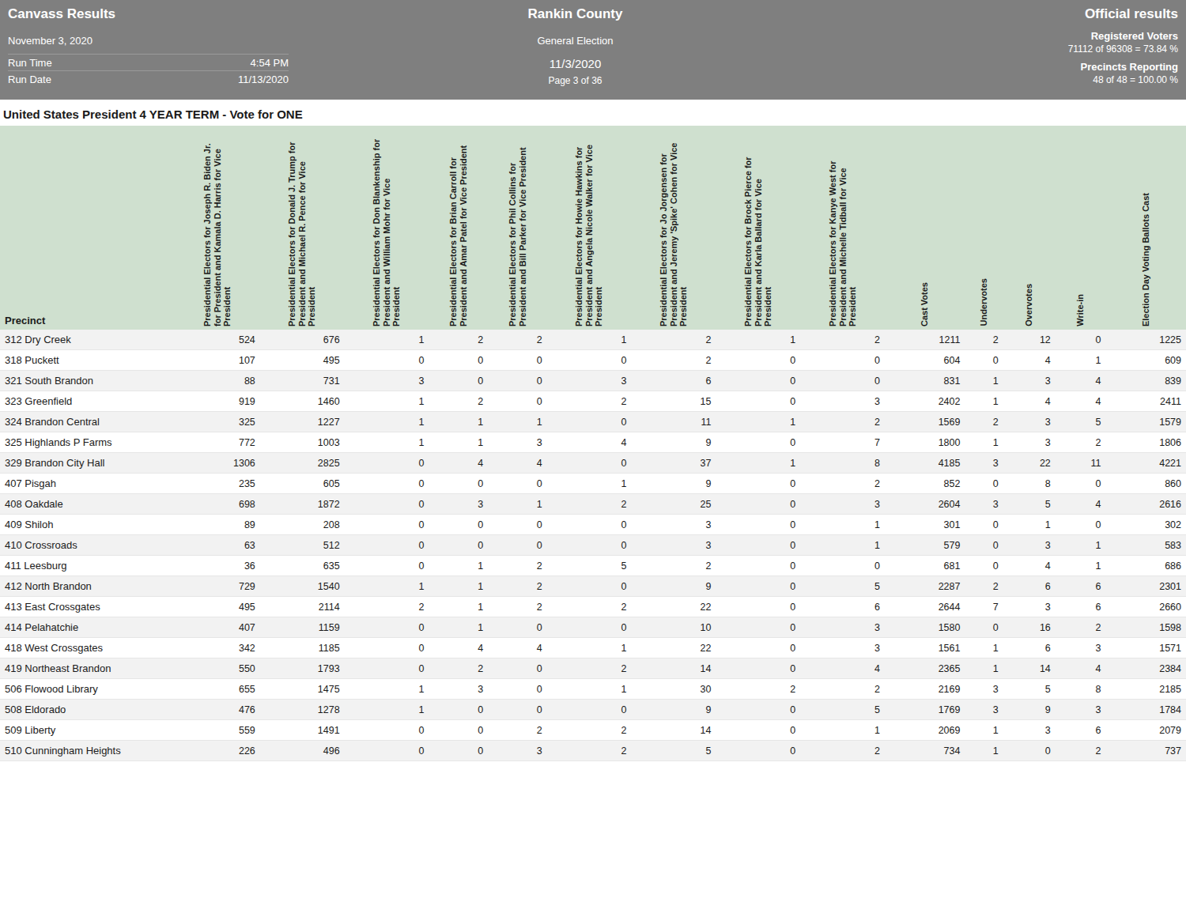Canvass Results
November 3, 2020
Run Time 4:54 PM
Run Date 11/13/2020
Rankin County
General Election
11/3/2020
Page 3 of 36
Official results
Registered Voters
71112 of 96308 = 73.84 %
Precincts Reporting
48 of 48 = 100.00 %
United States President 4 YEAR TERM - Vote for ONE
| Precinct | Presidential Electors for Joseph R. Biden Jr. for President and Kamala D. Harris for Vice President | Presidential Electors for Donald J. Trump for President and Michael R. Pence for Vice President | Presidential Electors for Don Blankenship for President and William Mohr for Vice President | Presidential Electors for Brian Carroll for President and Amar Patel for Vice President | Presidential Electors for Phil Collins for President and Bill Parker for Vice President | Presidential Electors for Howie Hawkins for President and Angela Nicole Walker for Vice President | Presidential Electors for Jo Jorgensen for President and Jeremy 'Spike' Cohen for Vice President | Presidential Electors for Brock Pierce for President and Karla Ballard for Vice President | Presidential Electors for Kanye West for President and Michelle Tidball for Vice President | Cast Votes | Undervotes | Overvotes | Write-in | Election Day Voting Ballots Cast |
| --- | --- | --- | --- | --- | --- | --- | --- | --- | --- | --- | --- | --- | --- | --- |
| 312 Dry Creek | 524 | 676 | 1 | 2 | 2 | 1 | 2 | 1 | 2 | 1211 | 2 | 12 | 0 | 1225 |
| 318 Puckett | 107 | 495 | 0 | 0 | 0 | 0 | 2 | 0 | 0 | 604 | 0 | 4 | 1 | 609 |
| 321 South Brandon | 88 | 731 | 3 | 0 | 0 | 3 | 6 | 0 | 0 | 831 | 1 | 3 | 4 | 839 |
| 323 Greenfield | 919 | 1460 | 1 | 2 | 0 | 2 | 15 | 0 | 3 | 2402 | 1 | 4 | 4 | 2411 |
| 324 Brandon Central | 325 | 1227 | 1 | 1 | 1 | 0 | 11 | 1 | 2 | 1569 | 2 | 3 | 5 | 1579 |
| 325 Highlands P Farms | 772 | 1003 | 1 | 1 | 3 | 4 | 9 | 0 | 7 | 1800 | 1 | 3 | 2 | 1806 |
| 329 Brandon City Hall | 1306 | 2825 | 0 | 4 | 4 | 0 | 37 | 1 | 8 | 4185 | 3 | 22 | 11 | 4221 |
| 407 Pisgah | 235 | 605 | 0 | 0 | 0 | 1 | 9 | 0 | 2 | 852 | 0 | 8 | 0 | 860 |
| 408 Oakdale | 698 | 1872 | 0 | 3 | 1 | 2 | 25 | 0 | 3 | 2604 | 3 | 5 | 4 | 2616 |
| 409 Shiloh | 89 | 208 | 0 | 0 | 0 | 0 | 3 | 0 | 1 | 301 | 0 | 1 | 0 | 302 |
| 410 Crossroads | 63 | 512 | 0 | 0 | 0 | 0 | 3 | 0 | 1 | 579 | 0 | 3 | 1 | 583 |
| 411 Leesburg | 36 | 635 | 0 | 1 | 2 | 5 | 2 | 0 | 0 | 681 | 0 | 4 | 1 | 686 |
| 412 North Brandon | 729 | 1540 | 1 | 1 | 2 | 0 | 9 | 0 | 5 | 2287 | 2 | 6 | 6 | 2301 |
| 413 East Crossgates | 495 | 2114 | 2 | 1 | 2 | 2 | 22 | 0 | 6 | 2644 | 7 | 3 | 6 | 2660 |
| 414 Pelahatchie | 407 | 1159 | 0 | 1 | 0 | 0 | 10 | 0 | 3 | 1580 | 0 | 16 | 2 | 1598 |
| 418 West Crossgates | 342 | 1185 | 0 | 4 | 4 | 1 | 22 | 0 | 3 | 1561 | 1 | 6 | 3 | 1571 |
| 419 Northeast Brandon | 550 | 1793 | 0 | 2 | 0 | 2 | 14 | 0 | 4 | 2365 | 1 | 14 | 4 | 2384 |
| 506 Flowood Library | 655 | 1475 | 1 | 3 | 0 | 1 | 30 | 2 | 2 | 2169 | 3 | 5 | 8 | 2185 |
| 508 Eldorado | 476 | 1278 | 1 | 0 | 0 | 0 | 9 | 0 | 5 | 1769 | 3 | 9 | 3 | 1784 |
| 509 Liberty | 559 | 1491 | 0 | 0 | 2 | 2 | 14 | 0 | 1 | 2069 | 1 | 3 | 6 | 2079 |
| 510 Cunningham Heights | 226 | 496 | 0 | 0 | 3 | 2 | 5 | 0 | 2 | 734 | 1 | 0 | 2 | 737 |